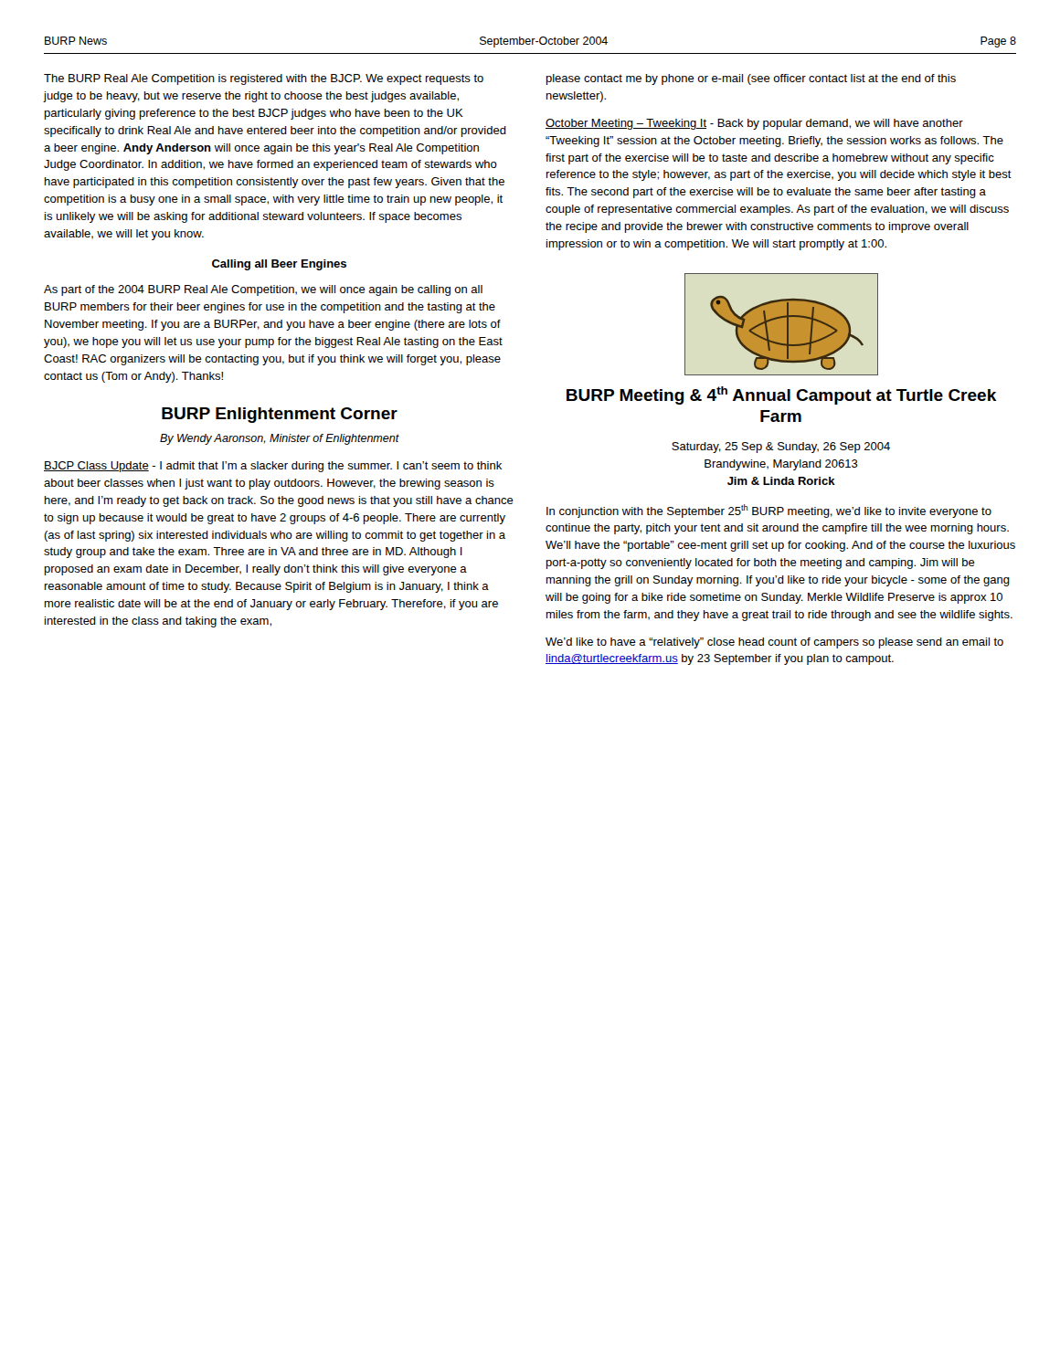BURP News September-October 2004 Page 8
The BURP Real Ale Competition is registered with the BJCP. We expect requests to judge to be heavy, but we reserve the right to choose the best judges available, particularly giving preference to the best BJCP judges who have been to the UK specifically to drink Real Ale and have entered beer into the competition and/or provided a beer engine. Andy Anderson will once again be this year's Real Ale Competition Judge Coordinator. In addition, we have formed an experienced team of stewards who have participated in this competition consistently over the past few years. Given that the competition is a busy one in a small space, with very little time to train up new people, it is unlikely we will be asking for additional steward volunteers. If space becomes available, we will let you know.
Calling all Beer Engines
As part of the 2004 BURP Real Ale Competition, we will once again be calling on all BURP members for their beer engines for use in the competition and the tasting at the November meeting. If you are a BURPer, and you have a beer engine (there are lots of you), we hope you will let us use your pump for the biggest Real Ale tasting on the East Coast! RAC organizers will be contacting you, but if you think we will forget you, please contact us (Tom or Andy). Thanks!
BURP Enlightenment Corner
By Wendy Aaronson, Minister of Enlightenment
BJCP Class Update - I admit that I’m a slacker during the summer. I can’t seem to think about beer classes when I just want to play outdoors. However, the brewing season is here, and I’m ready to get back on track. So the good news is that you still have a chance to sign up because it would be great to have 2 groups of 4-6 people. There are currently (as of last spring) six interested individuals who are willing to commit to get together in a study group and take the exam. Three are in VA and three are in MD. Although I proposed an exam date in December, I really don’t think this will give everyone a reasonable amount of time to study. Because Spirit of Belgium is in January, I think a more realistic date will be at the end of January or early February. Therefore, if you are interested in the class and taking the exam,
please contact me by phone or e-mail (see officer contact list at the end of this newsletter).
October Meeting – Tweeking It - Back by popular demand, we will have another “Tweeking It” session at the October meeting. Briefly, the session works as follows. The first part of the exercise will be to taste and describe a homebrew without any specific reference to the style; however, as part of the exercise, you will decide which style it best fits. The second part of the exercise will be to evaluate the same beer after tasting a couple of representative commercial examples. As part of the evaluation, we will discuss the recipe and provide the brewer with constructive comments to improve overall impression or to win a competition. We will start promptly at 1:00.
BURP Meeting & 4th Annual Campout at Turtle Creek Farm
Saturday, 25 Sep & Sunday, 26 Sep 2004
Brandywine, Maryland 20613
Jim & Linda Rorick
In conjunction with the September 25th BURP meeting, we’d like to invite everyone to continue the party, pitch your tent and sit around the campfire till the wee morning hours. We’ll have the “portable” cee-ment grill set up for cooking. And of the course the luxurious port-a-potty so conveniently located for both the meeting and camping. Jim will be manning the grill on Sunday morning. If you’d like to ride your bicycle - some of the gang will be going for a bike ride sometime on Sunday. Merkle Wildlife Preserve is approx 10 miles from the farm, and they have a great trail to ride through and see the wildlife sights.
We’d like to have a “relatively” close head count of campers so please send an email to linda@turtlecreekfarm.us by 23 September if you plan to campout.